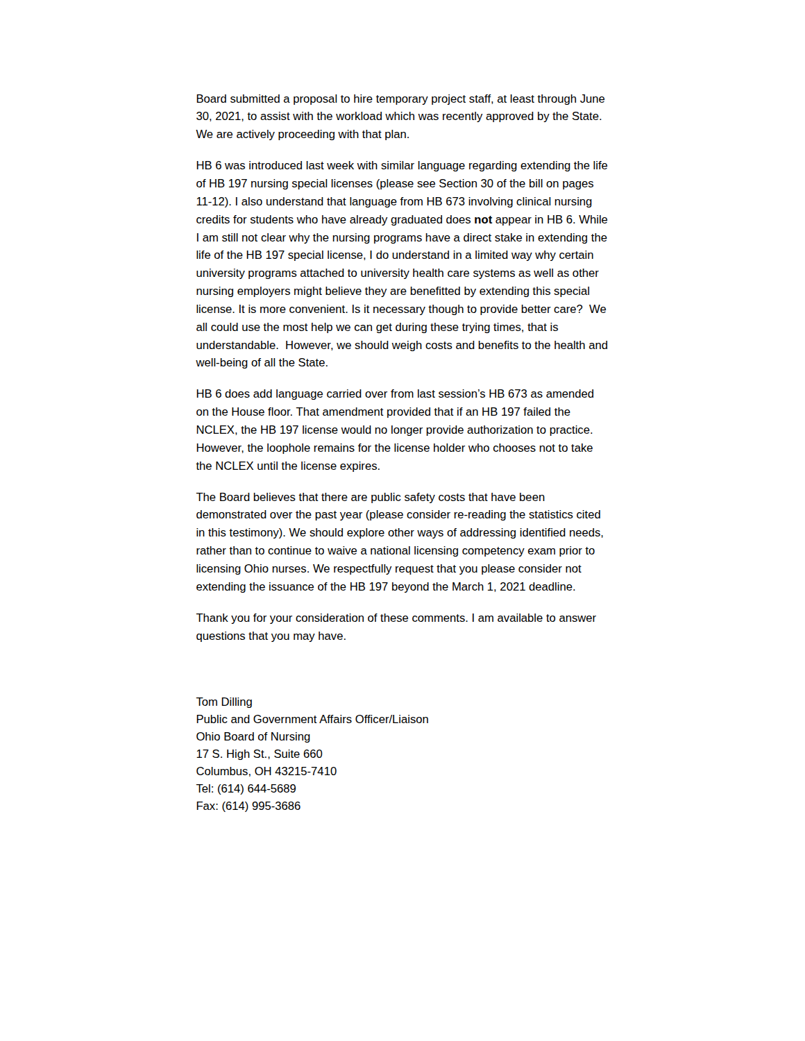Board submitted a proposal to hire temporary project staff, at least through June 30, 2021, to assist with the workload which was recently approved by the State. We are actively proceeding with that plan.
HB 6 was introduced last week with similar language regarding extending the life of HB 197 nursing special licenses (please see Section 30 of the bill on pages 11-12). I also understand that language from HB 673 involving clinical nursing credits for students who have already graduated does not appear in HB 6. While I am still not clear why the nursing programs have a direct stake in extending the life of the HB 197 special license, I do understand in a limited way why certain university programs attached to university health care systems as well as other nursing employers might believe they are benefitted by extending this special license. It is more convenient. Is it necessary though to provide better care? We all could use the most help we can get during these trying times, that is understandable. However, we should weigh costs and benefits to the health and well-being of all the State.
HB 6 does add language carried over from last session’s HB 673 as amended on the House floor. That amendment provided that if an HB 197 failed the NCLEX, the HB 197 license would no longer provide authorization to practice. However, the loophole remains for the license holder who chooses not to take the NCLEX until the license expires.
The Board believes that there are public safety costs that have been demonstrated over the past year (please consider re-reading the statistics cited in this testimony). We should explore other ways of addressing identified needs, rather than to continue to waive a national licensing competency exam prior to licensing Ohio nurses. We respectfully request that you please consider not extending the issuance of the HB 197 beyond the March 1, 2021 deadline.
Thank you for your consideration of these comments. I am available to answer questions that you may have.
Tom Dilling
Public and Government Affairs Officer/Liaison
Ohio Board of Nursing
17 S. High St., Suite 660
Columbus, OH 43215-7410
Tel: (614) 644-5689
Fax: (614) 995-3686